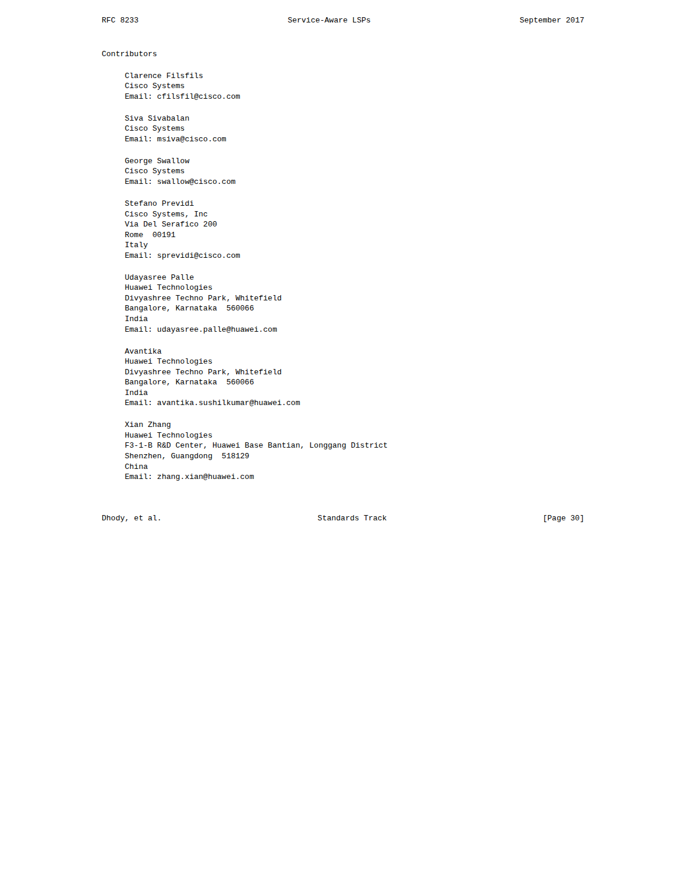RFC 8233 Service-Aware LSPs September 2017
Contributors
Clarence Filsfils
Cisco Systems
Email: cfilsfil@cisco.com
Siva Sivabalan
Cisco Systems
Email: msiva@cisco.com
George Swallow
Cisco Systems
Email: swallow@cisco.com
Stefano Previdi
Cisco Systems, Inc
Via Del Serafico 200
Rome  00191
Italy
Email: sprevidi@cisco.com
Udayasree Palle
Huawei Technologies
Divyashree Techno Park, Whitefield
Bangalore, Karnataka  560066
India
Email: udayasree.palle@huawei.com
Avantika
Huawei Technologies
Divyashree Techno Park, Whitefield
Bangalore, Karnataka  560066
India
Email: avantika.sushilkumar@huawei.com
Xian Zhang
Huawei Technologies
F3-1-B R&D Center, Huawei Base Bantian, Longgang District
Shenzhen, Guangdong  518129
China
Email: zhang.xian@huawei.com
Dhody, et al. Standards Track [Page 30]